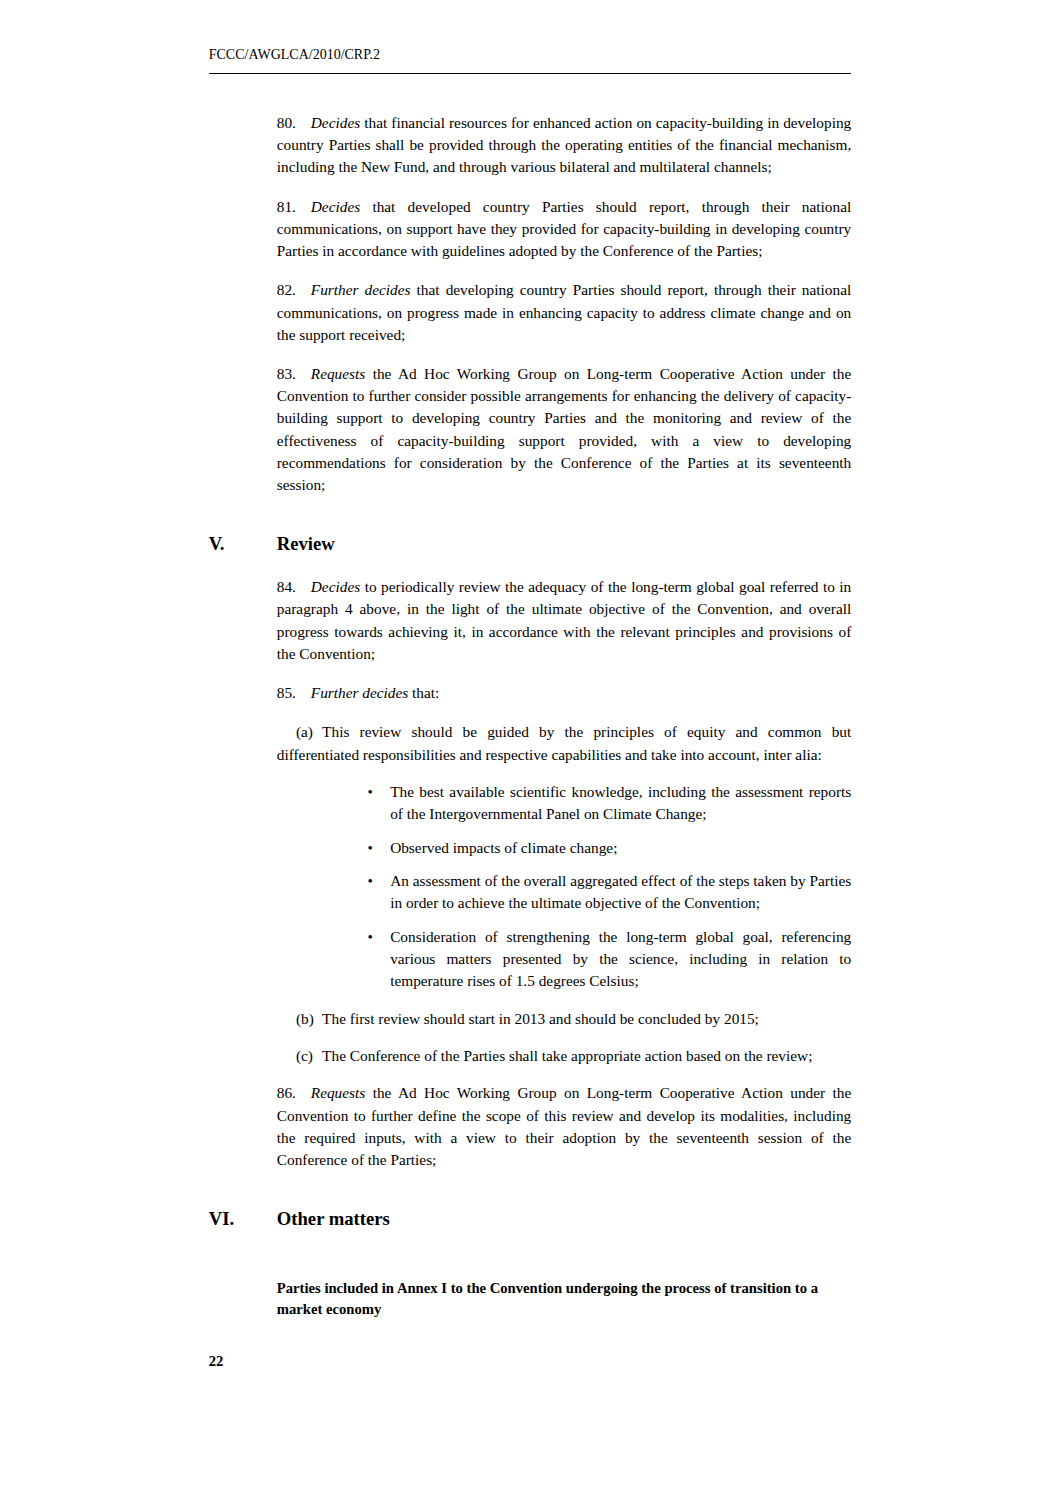FCCC/AWGLCA/2010/CRP.2
80. Decides that financial resources for enhanced action on capacity-building in developing country Parties shall be provided through the operating entities of the financial mechanism, including the New Fund, and through various bilateral and multilateral channels;
81. Decides that developed country Parties should report, through their national communications, on support have they provided for capacity-building in developing country Parties in accordance with guidelines adopted by the Conference of the Parties;
82. Further decides that developing country Parties should report, through their national communications, on progress made in enhancing capacity to address climate change and on the support received;
83. Requests the Ad Hoc Working Group on Long-term Cooperative Action under the Convention to further consider possible arrangements for enhancing the delivery of capacity-building support to developing country Parties and the monitoring and review of the effectiveness of capacity-building support provided, with a view to developing recommendations for consideration by the Conference of the Parties at its seventeenth session;
V. Review
84. Decides to periodically review the adequacy of the long-term global goal referred to in paragraph 4 above, in the light of the ultimate objective of the Convention, and overall progress towards achieving it, in accordance with the relevant principles and provisions of the Convention;
85. Further decides that:
(a) This review should be guided by the principles of equity and common but differentiated responsibilities and respective capabilities and take into account, inter alia:
The best available scientific knowledge, including the assessment reports of the Intergovernmental Panel on Climate Change;
Observed impacts of climate change;
An assessment of the overall aggregated effect of the steps taken by Parties in order to achieve the ultimate objective of the Convention;
Consideration of strengthening the long-term global goal, referencing various matters presented by the science, including in relation to temperature rises of 1.5 degrees Celsius;
(b) The first review should start in 2013 and should be concluded by 2015;
(c) The Conference of the Parties shall take appropriate action based on the review;
86. Requests the Ad Hoc Working Group on Long-term Cooperative Action under the Convention to further define the scope of this review and develop its modalities, including the required inputs, with a view to their adoption by the seventeenth session of the Conference of the Parties;
VI. Other matters
Parties included in Annex I to the Convention undergoing the process of transition to a market economy
22